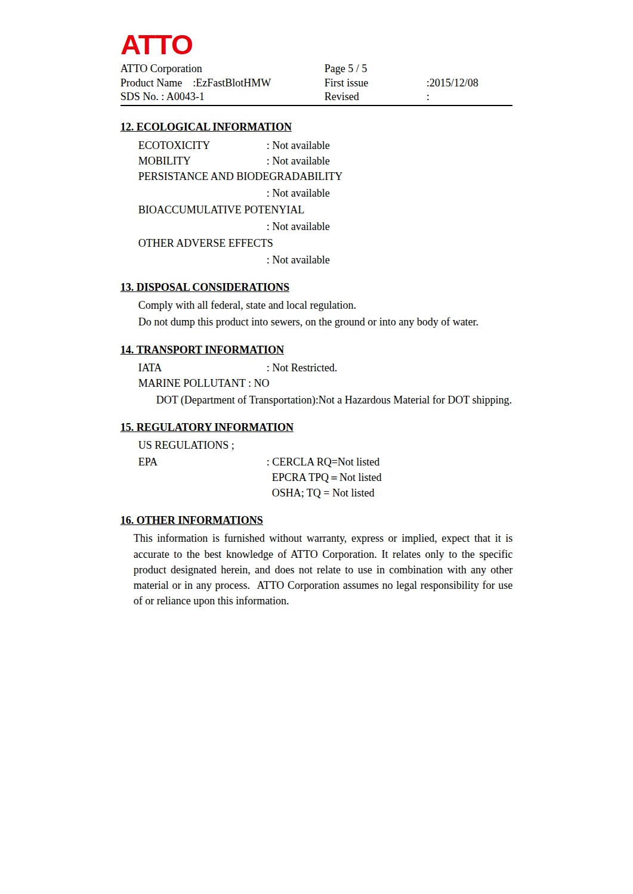ATTO
| ATTO Corporation | Page 5 / 5 | |
| Product Name :EzFastBlotHMW | First issue | :2015/12/08 |
| SDS No. : A0043-1 | Revised | : |
12. ECOLOGICAL INFORMATION
| ECOTOXICITY | : Not available |
| MOBILITY | : Not available |
PERSISTANCE AND BIODEGRADABILITY
: Not available
BIOACCUMULATIVE POTENYIAL
: Not available
OTHER ADVERSE EFFECTS
: Not available
13. DISPOSAL CONSIDERATIONS
Comply with all federal, state and local regulation.
Do not dump this product into sewers, on the ground or into any body of water.
14. TRANSPORT INFORMATION
| IATA | : Not Restricted. |
MARINE POLLUTANT : NO
DOT (Department of Transportation):Not a Hazardous Material for DOT shipping.
15. REGULATORY INFORMATION
US REGULATIONS ;
| EPA | : CERCLA RQ=Not listed |
| | EPCRA TPQ＝Not listed |
| | OSHA; TQ = Not listed |
16. OTHER INFORMATIONS
This information is furnished without warranty, express or implied, expect that it is accurate to the best knowledge of ATTO Corporation. It relates only to the specific product designated herein, and does not relate to use in combination with any other material or in any process. ATTO Corporation assumes no legal responsibility for use of or reliance upon this information.